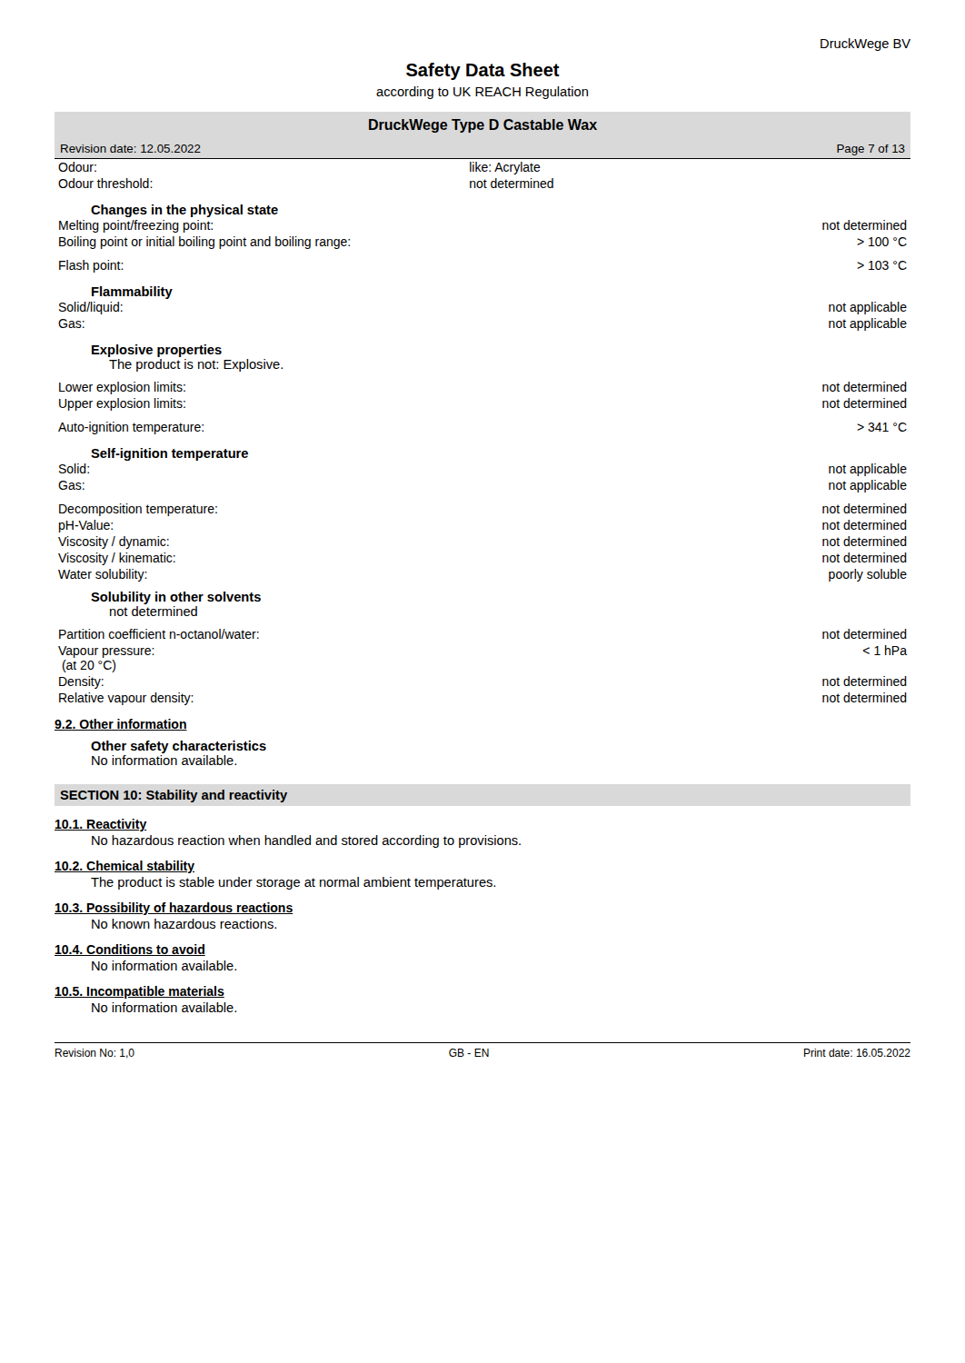DruckWege BV
Safety Data Sheet
according to UK REACH Regulation
DruckWege Type D Castable Wax
Revision date: 12.05.2022 Page 7 of 13
| Odour: | like: Acrylate | |
| Odour threshold: | not determined | |
Changes in the physical state
| Melting point/freezing point: | | not determined |
| Boiling point or initial boiling point and boiling range: | | > 100 °C |
| Flash point: | | > 103 °C |
Flammability
| Solid/liquid: | | not applicable |
| Gas: | | not applicable |
Explosive properties
The product is not: Explosive.
| Lower explosion limits: | | not determined |
| Upper explosion limits: | | not determined |
| Auto-ignition temperature: | | > 341 °C |
Self-ignition temperature
| Solid: | | not applicable |
| Gas: | | not applicable |
| Decomposition temperature: | | not determined |
| pH-Value: | | not determined |
| Viscosity / dynamic: | | not determined |
| Viscosity / kinematic: | | not determined |
| Water solubility: | | poorly soluble |
Solubility in other solvents
not determined
| Partition coefficient n-octanol/water: | | not determined |
| Vapour pressure: (at 20 °C) | | < 1 hPa |
| Density: | | not determined |
| Relative vapour density: | | not determined |
9.2. Other information
Other safety characteristics
No information available.
SECTION 10: Stability and reactivity
10.1. Reactivity
No hazardous reaction when handled and stored according to provisions.
10.2. Chemical stability
The product is stable under storage at normal ambient temperatures.
10.3. Possibility of hazardous reactions
No known hazardous reactions.
10.4. Conditions to avoid
No information available.
10.5. Incompatible materials
No information available.
Revision No: 1,0 GB - EN Print date: 16.05.2022